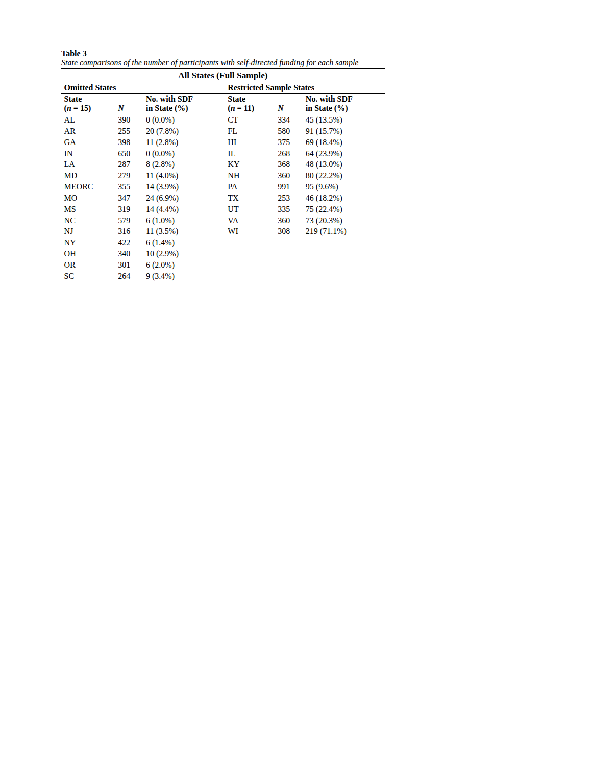Table 3
State comparisons of the number of participants with self-directed funding for each sample
All States (Full Sample)
| Omitted States | Restricted Sample States |
| --- | --- |
| State ( n = 15) | N | No. with SDF in State (%) | State ( n = 11) | N | No. with SDF in State (%) |
| AL | 390 | 0 (0.0%) | CT | 334 | 45 (13.5%) |
| AR | 255 | 20 (7.8%) | FL | 580 | 91 (15.7%) |
| GA | 398 | 11 (2.8%) | HI | 375 | 69 (18.4%) |
| IN | 650 | 0 (0.0%) | IL | 268 | 64 (23.9%) |
| LA | 287 | 8 (2.8%) | KY | 368 | 48 (13.0%) |
| MD | 279 | 11 (4.0%) | NH | 360 | 80 (22.2%) |
| MEORC | 355 | 14 (3.9%) | PA | 991 | 95 (9.6%) |
| MO | 347 | 24 (6.9%) | TX | 253 | 46 (18.2%) |
| MS | 319 | 14 (4.4%) | UT | 335 | 75 (22.4%) |
| NC | 579 | 6 (1.0%) | VA | 360 | 73 (20.3%) |
| NJ | 316 | 11 (3.5%) | WI | 308 | 219 (71.1%) |
| NY | 422 | 6 (1.4%) | | | |
| OH | 340 | 10 (2.9%) | | | |
| OR | 301 | 6 (2.0%) | | | |
| SC | 264 | 9 (3.4%) | | | |